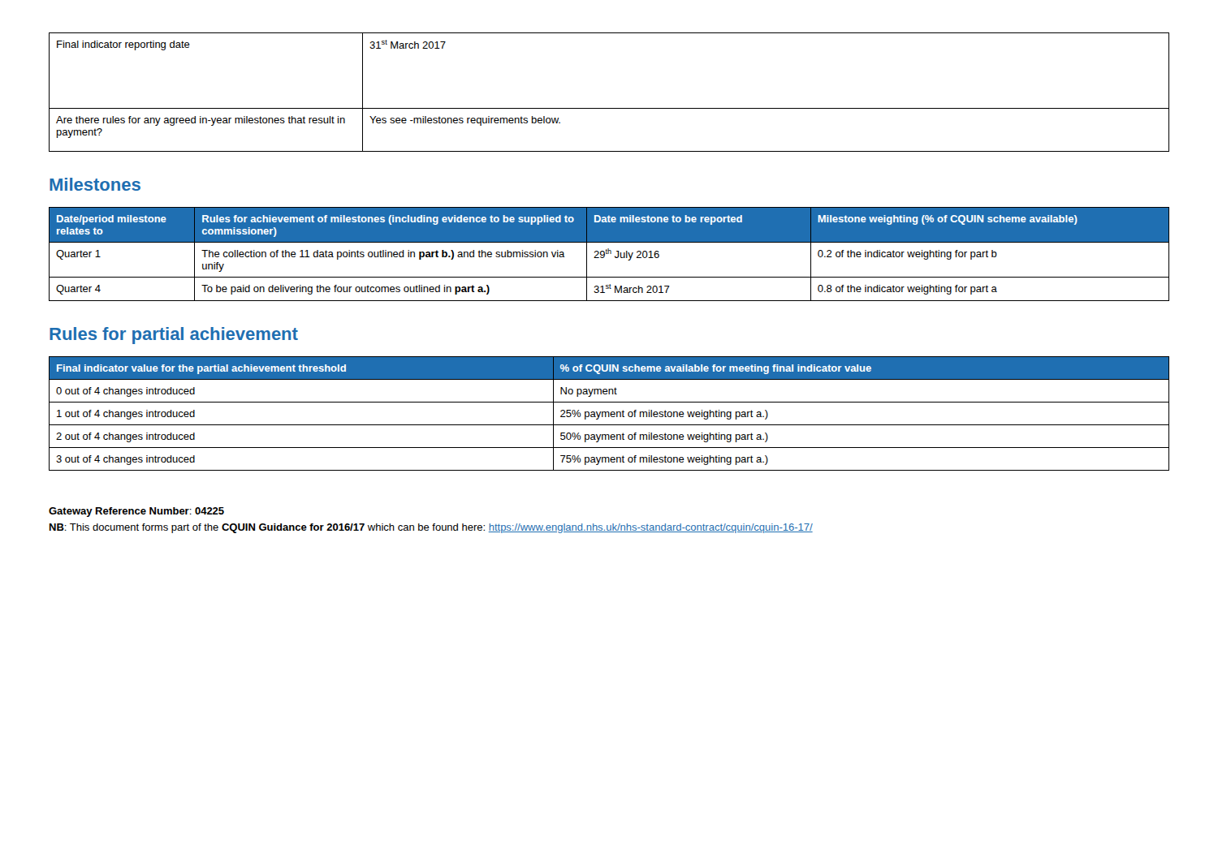| Final indicator reporting date | 31 st March 2017 |
| Are there rules for any agreed in-year milestones that result in payment? | Yes see -milestones requirements below. |
Milestones
| Date/period milestone relates to | Rules for achievement of milestones (including evidence to be supplied to commissioner) | Date milestone to be reported | Milestone weighting (% of CQUIN scheme available) |
| --- | --- | --- | --- |
| Quarter 1 | The collection of the 11 data points outlined in part b.) and the submission via unify | 29 th July 2016 | 0.2 of the indicator weighting for part b |
| Quarter 4 | To be paid on delivering the four outcomes outlined in part a.) | 31 st March 2017 | 0.8 of the indicator weighting for part a |
Rules for partial achievement
| Final indicator value for the partial achievement threshold | % of CQUIN scheme available for meeting final indicator value |
| --- | --- |
| 0 out of 4 changes introduced | No payment |
| 1 out of 4 changes introduced | 25% payment of milestone weighting part a.) |
| 2 out of 4 changes introduced | 50% payment of milestone weighting part a.) |
| 3 out of 4 changes introduced | 75% payment of milestone weighting part a.) |
Gateway Reference Number: 04225
NB: This document forms part of the CQUIN Guidance for 2016/17 which can be found here: https://www.england.nhs.uk/nhs-standard-contract/cquin/cquin-16-17/